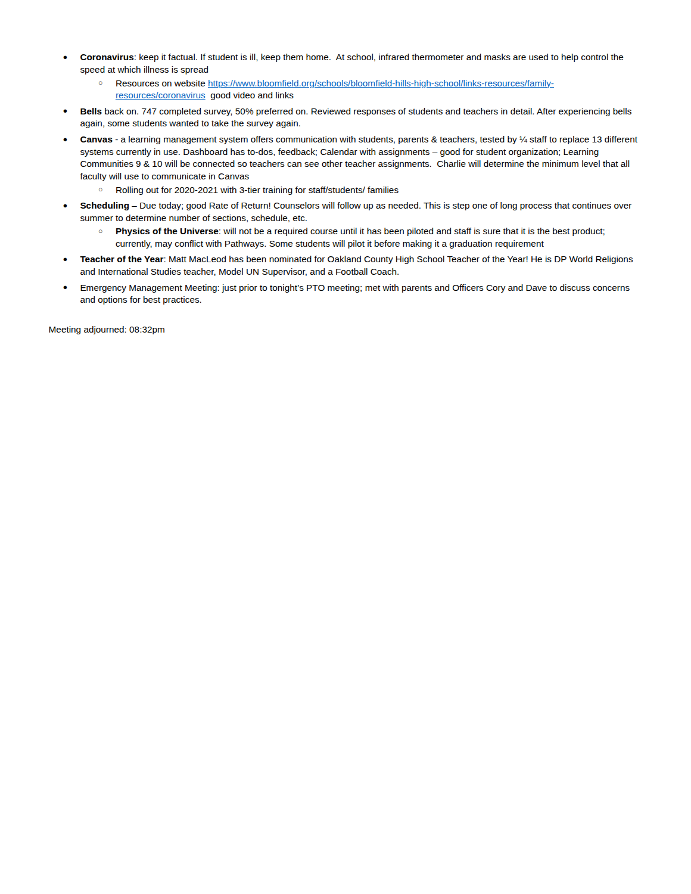Coronavirus: keep it factual. If student is ill, keep them home. At school, infrared thermometer and masks are used to help control the speed at which illness is spread
Resources on website https://www.bloomfield.org/schools/bloomfield-hills-high-school/links-resources/family-resources/coronavirus good video and links
Bells back on. 747 completed survey, 50% preferred on. Reviewed responses of students and teachers in detail. After experiencing bells again, some students wanted to take the survey again.
Canvas - a learning management system offers communication with students, parents & teachers, tested by ¼ staff to replace 13 different systems currently in use. Dashboard has to-dos, feedback; Calendar with assignments – good for student organization; Learning Communities 9 & 10 will be connected so teachers can see other teacher assignments. Charlie will determine the minimum level that all faculty will use to communicate in Canvas
Rolling out for 2020-2021 with 3-tier training for staff/students/ families
Scheduling – Due today; good Rate of Return! Counselors will follow up as needed. This is step one of long process that continues over summer to determine number of sections, schedule, etc.
Physics of the Universe: will not be a required course until it has been piloted and staff is sure that it is the best product; currently, may conflict with Pathways. Some students will pilot it before making it a graduation requirement
Teacher of the Year: Matt MacLeod has been nominated for Oakland County High School Teacher of the Year! He is DP World Religions and International Studies teacher, Model UN Supervisor, and a Football Coach.
Emergency Management Meeting: just prior to tonight’s PTO meeting; met with parents and Officers Cory and Dave to discuss concerns and options for best practices.
Meeting adjourned: 08:32pm